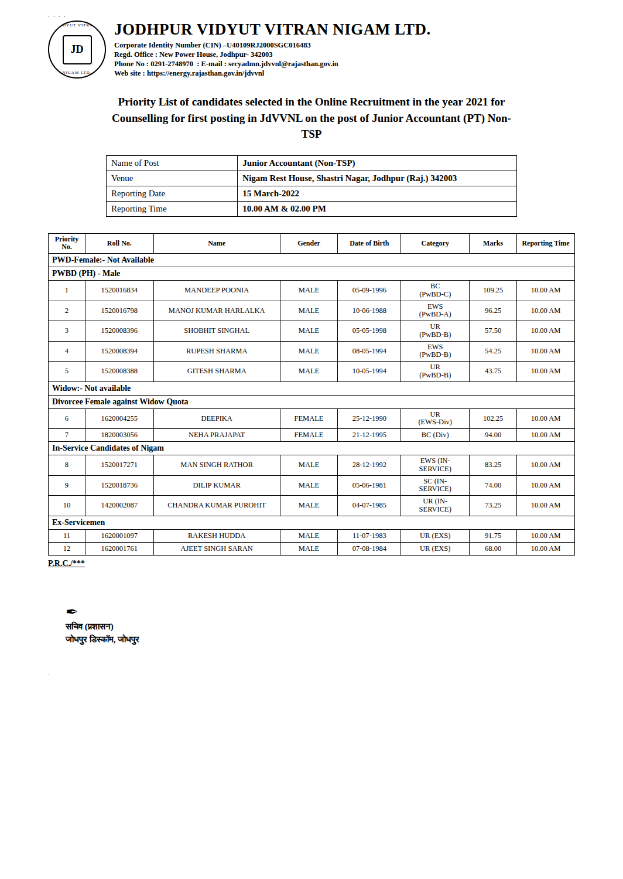. . . .
VIDYUT VITRAN
JD
NIGAM LTD.
JODHPUR VIDYUT VITRAN NIGAM LTD.
Corporate Identity Number (CIN) –U40109RJ2000SGC016483
Regd. Office : New Power House, Jodhpur- 342003
Phone No : 0291-2748970 : E-mail : secyadmn.jdvvnl@rajasthan.gov.in
Web site : https://energy.rajasthan.gov.in/jdvvnl
Priority List of candidates selected in the Online Recruitment in the year 2021 for Counselling for first posting in JdVVNL on the post of Junior Accountant (PT) Non-TSP
| Name of Post | Junior Accountant (Non-TSP) |
| Venue | Nigam Rest House, Shastri Nagar, Jodhpur (Raj.) 342003 |
| Reporting Date | 15 March-2022 |
| Reporting Time | 10.00 AM & 02.00 PM |
| Priority No. | Roll No. | Name | Gender | Date of Birth | Category | Marks | Reporting Time |
| --- | --- | --- | --- | --- | --- | --- | --- |
| PWD-Female:- Not Available |
| PWBD (PH) - Male |
| 1 | 1520016834 | MANDEEP POONIA | MALE | 05-09-1996 | BC (PwBD-C) | 109.25 | 10.00 AM |
| 2 | 1520016798 | MANOJ KUMAR HARLALKA | MALE | 10-06-1988 | EWS (PwBD-A) | 96.25 | 10.00 AM |
| 3 | 1520008396 | SHOBHIT SINGHAL | MALE | 05-05-1998 | UR (PwBD-B) | 57.50 | 10.00 AM |
| 4 | 1520008394 | RUPESH SHARMA | MALE | 08-05-1994 | EWS (PwBD-B) | 54.25 | 10.00 AM |
| 5 | 1520008388 | GITESH SHARMA | MALE | 10-05-1994 | UR (PwBD-B) | 43.75 | 10.00 AM |
| Widow:- Not available |
| Divorcee Female against Widow Quota |
| 6 | 1620004255 | DEEPIKA | FEMALE | 25-12-1990 | UR (EWS-Div) | 102.25 | 10.00 AM |
| 7 | 1820003056 | NEHA PRAJAPAT | FEMALE | 21-12-1995 | BC (Div) | 94.00 | 10.00 AM |
| In-Service Candidates of Nigam |
| 8 | 1520017271 | MAN SINGH RATHOR | MALE | 28-12-1992 | EWS (IN- SERVICE) | 83.25 | 10.00 AM |
| 9 | 1520018736 | DILIP KUMAR | MALE | 05-06-1981 | SC (IN- SERVICE) | 74.00 | 10.00 AM |
| 10 | 1420002087 | CHANDRA KUMAR PUROHIT | MALE | 04-07-1985 | UR (IN- SERVICE) | 73.25 | 10.00 AM |
| Ex-Servicemen |
| 11 | 1620001097 | RAKESH HUDDA | MALE | 11-07-1983 | UR (EXS) | 91.75 | 10.00 AM |
| 12 | 1620001761 | AJEET SINGH SARAN | MALE | 07-08-1984 | UR (EXS) | 68.00 | 10.00 AM |
P.R.C./***
✒
सचिव (प्रशासन)
जोधपुर डिस्कॉम, जोधपुर
.